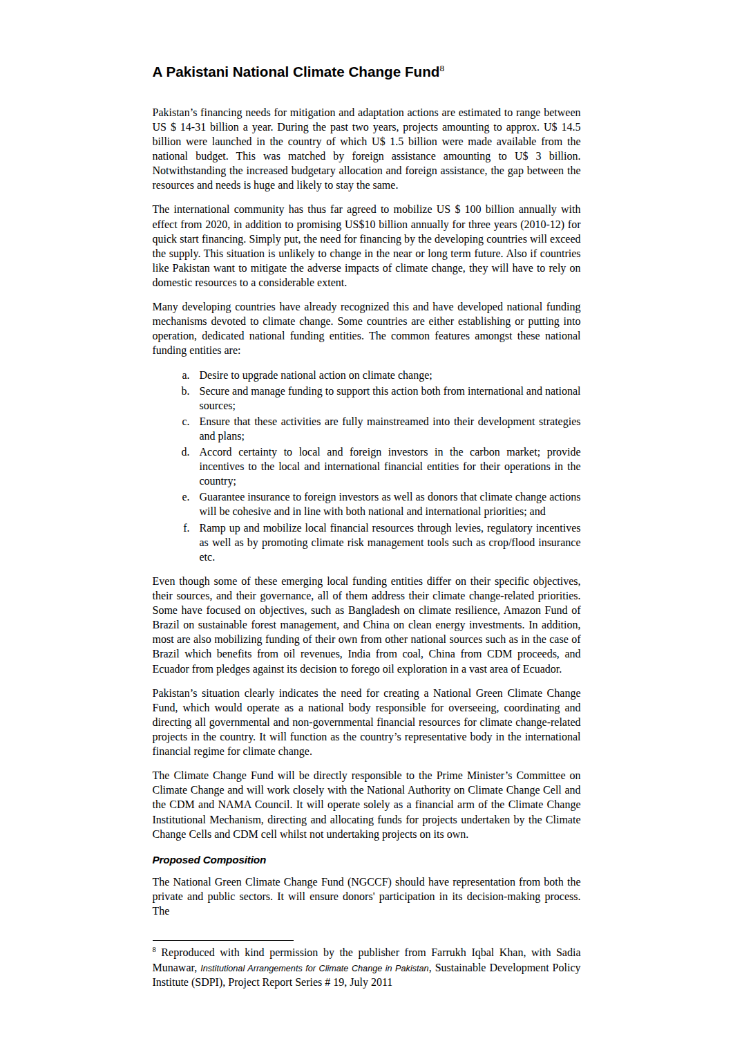A Pakistani National Climate Change Fund8
Pakistan’s financing needs for mitigation and adaptation actions are estimated to range between US $ 14-31 billion a year. During the past two years, projects amounting to approx. U$ 14.5 billion were launched in the country of which U$ 1.5 billion were made available from the national budget. This was matched by foreign assistance amounting to U$ 3 billion. Notwithstanding the increased budgetary allocation and foreign assistance, the gap between the resources and needs is huge and likely to stay the same.
The international community has thus far agreed to mobilize US $ 100 billion annually with effect from 2020, in addition to promising US$10 billion annually for three years (2010-12) for quick start financing. Simply put, the need for financing by the developing countries will exceed the supply. This situation is unlikely to change in the near or long term future. Also if countries like Pakistan want to mitigate the adverse impacts of climate change, they will have to rely on domestic resources to a considerable extent.
Many developing countries have already recognized this and have developed national funding mechanisms devoted to climate change. Some countries are either establishing or putting into operation, dedicated national funding entities. The common features amongst these national funding entities are:
Desire to upgrade national action on climate change;
Secure and manage funding to support this action both from international and national sources;
Ensure that these activities are fully mainstreamed into their development strategies and plans;
Accord certainty to local and foreign investors in the carbon market; provide incentives to the local and international financial entities for their operations in the country;
Guarantee insurance to foreign investors as well as donors that climate change actions will be cohesive and in line with both national and international priorities; and
Ramp up and mobilize local financial resources through levies, regulatory incentives as well as by promoting climate risk management tools such as crop/flood insurance etc.
Even though some of these emerging local funding entities differ on their specific objectives, their sources, and their governance, all of them address their climate change-related priorities. Some have focused on objectives, such as Bangladesh on climate resilience, Amazon Fund of Brazil on sustainable forest management, and China on clean energy investments. In addition, most are also mobilizing funding of their own from other national sources such as in the case of Brazil which benefits from oil revenues, India from coal, China from CDM proceeds, and Ecuador from pledges against its decision to forego oil exploration in a vast area of Ecuador.
Pakistan’s situation clearly indicates the need for creating a National Green Climate Change Fund, which would operate as a national body responsible for overseeing, coordinating and directing all governmental and non-governmental financial resources for climate change-related projects in the country. It will function as the country’s representative body in the international financial regime for climate change.
The Climate Change Fund will be directly responsible to the Prime Minister’s Committee on Climate Change and will work closely with the National Authority on Climate Change Cell and the CDM and NAMA Council. It will operate solely as a financial arm of the Climate Change Institutional Mechanism, directing and allocating funds for projects undertaken by the Climate Change Cells and CDM cell whilst not undertaking projects on its own.
Proposed Composition
The National Green Climate Change Fund (NGCCF) should have representation from both the private and public sectors. It will ensure donors' participation in its decision-making process. The
8 Reproduced with kind permission by the publisher from Farrukh Iqbal Khan, with Sadia Munawar, Institutional Arrangements for Climate Change in Pakistan, Sustainable Development Policy Institute (SDPI), Project Report Series # 19, July 2011